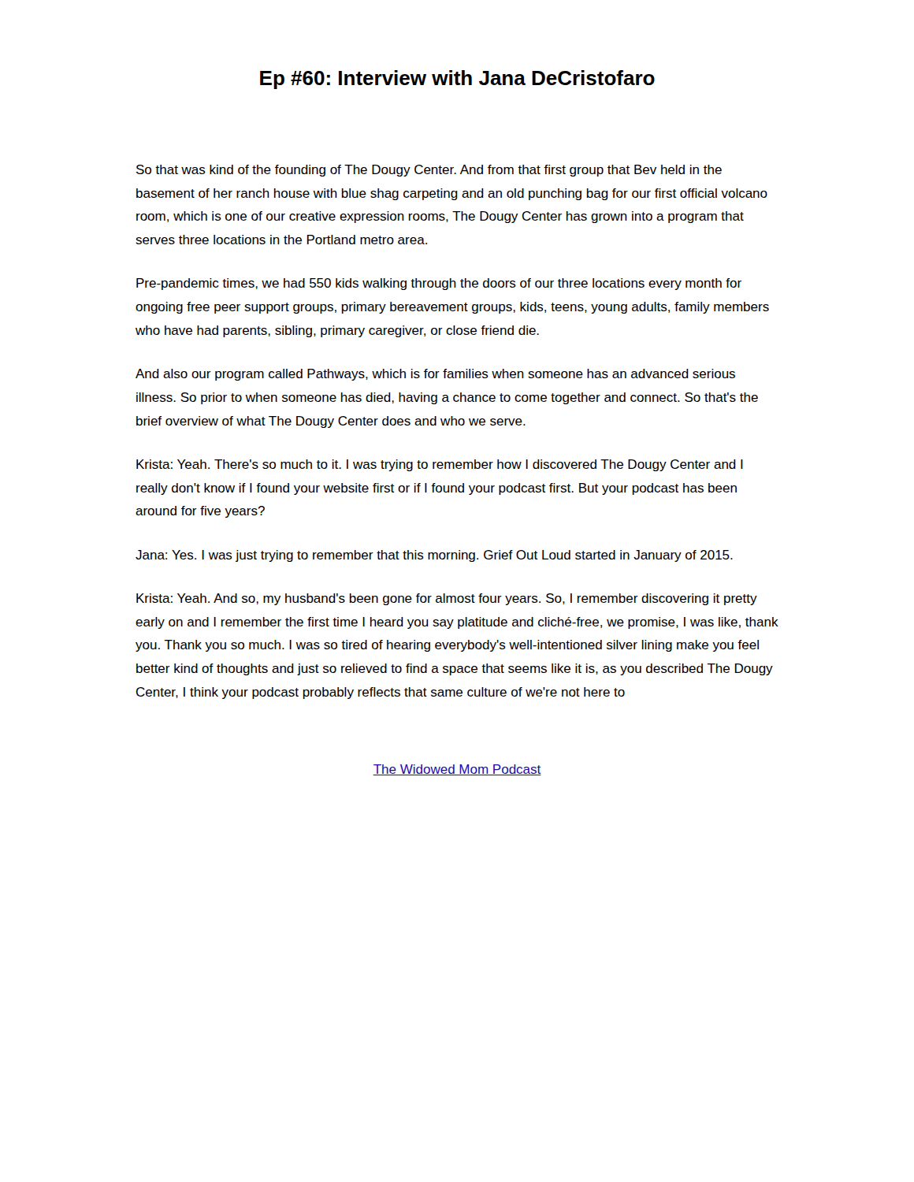Ep #60: Interview with Jana DeCristofaro
So that was kind of the founding of The Dougy Center. And from that first group that Bev held in the basement of her ranch house with blue shag carpeting and an old punching bag for our first official volcano room, which is one of our creative expression rooms, The Dougy Center has grown into a program that serves three locations in the Portland metro area.
Pre-pandemic times, we had 550 kids walking through the doors of our three locations every month for ongoing free peer support groups, primary bereavement groups, kids, teens, young adults, family members who have had parents, sibling, primary caregiver, or close friend die.
And also our program called Pathways, which is for families when someone has an advanced serious illness. So prior to when someone has died, having a chance to come together and connect. So that's the brief overview of what The Dougy Center does and who we serve.
Krista: Yeah. There's so much to it. I was trying to remember how I discovered The Dougy Center and I really don't know if I found your website first or if I found your podcast first. But your podcast has been around for five years?
Jana: Yes. I was just trying to remember that this morning. Grief Out Loud started in January of 2015.
Krista: Yeah. And so, my husband's been gone for almost four years. So, I remember discovering it pretty early on and I remember the first time I heard you say platitude and cliché-free, we promise, I was like, thank you. Thank you so much. I was so tired of hearing everybody's well-intentioned silver lining make you feel better kind of thoughts and just so relieved to find a space that seems like it is, as you described The Dougy Center, I think your podcast probably reflects that same culture of we're not here to
The Widowed Mom Podcast